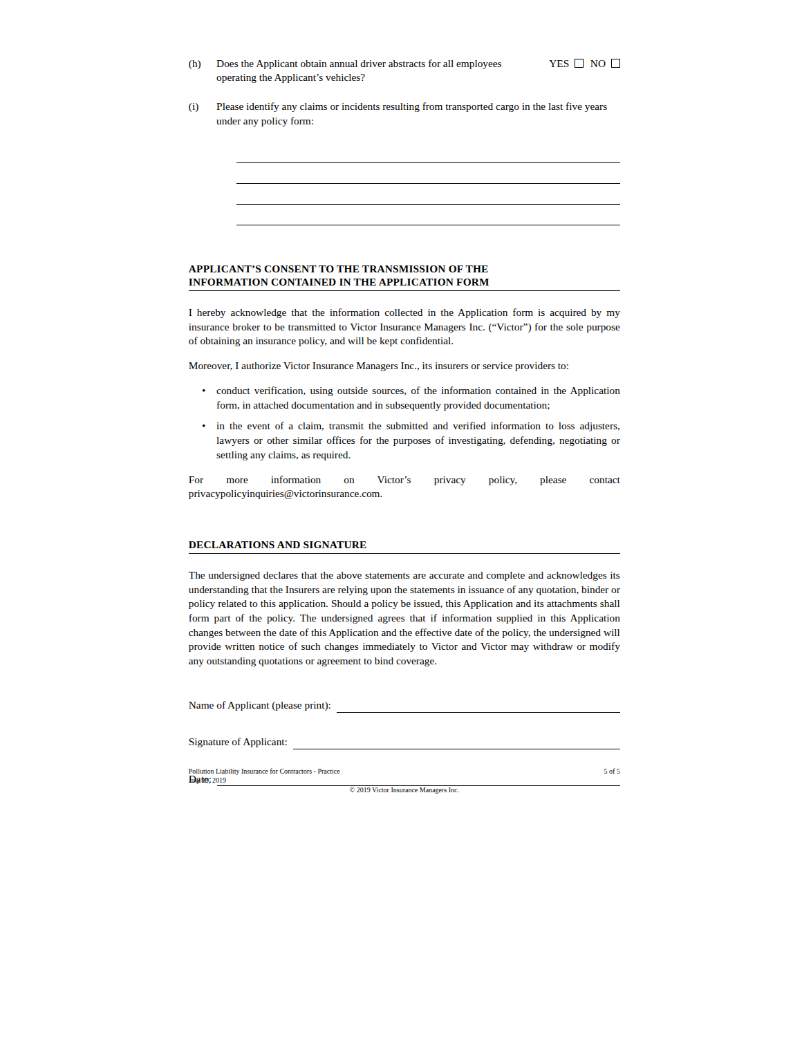(h)
Does the Applicant obtain annual driver abstracts for all employees operating the Applicant’s vehicles?
YES NO
(i)
Please identify any claims or incidents resulting from transported cargo in the last five years under any policy form:
APPLICANT’S CONSENT TO THE TRANSMISSION OF THE
INFORMATION CONTAINED IN THE APPLICATION FORM
I hereby acknowledge that the information collected in the Application form is acquired by my insurance broker to be transmitted to Victor Insurance Managers Inc. (“Victor”) for the sole purpose of obtaining an insurance policy, and will be kept confidential.
Moreover, I authorize Victor Insurance Managers Inc., its insurers or service providers to:
conduct verification, using outside sources, of the information contained in the Application form, in attached documentation and in subsequently provided documentation;
in the event of a claim, transmit the submitted and verified information to loss adjusters, lawyers or other similar offices for the purposes of investigating, defending, negotiating or settling any claims, as required.
For more information on Victor’s privacy policy, please contact privacypolicyinquiries@victorinsurance.com.
DECLARATIONS AND SIGNATURE
The undersigned declares that the above statements are accurate and complete and acknowledges its understanding that the Insurers are relying upon the statements in issuance of any quotation, binder or policy related to this application. Should a policy be issued, this Application and its attachments shall form part of the policy. The undersigned agrees that if information supplied in this Application changes between the date of this Application and the effective date of the policy, the undersigned will provide written notice of such changes immediately to Victor and Victor may withdraw or modify any outstanding quotations or agreement to bind coverage.
Name of Applicant (please print):
Signature of Applicant:
Date:
Pollution Liability Insurance for Contractors - Practice
July 19, 2019
5 of 5
© 2019 Victor Insurance Managers Inc.